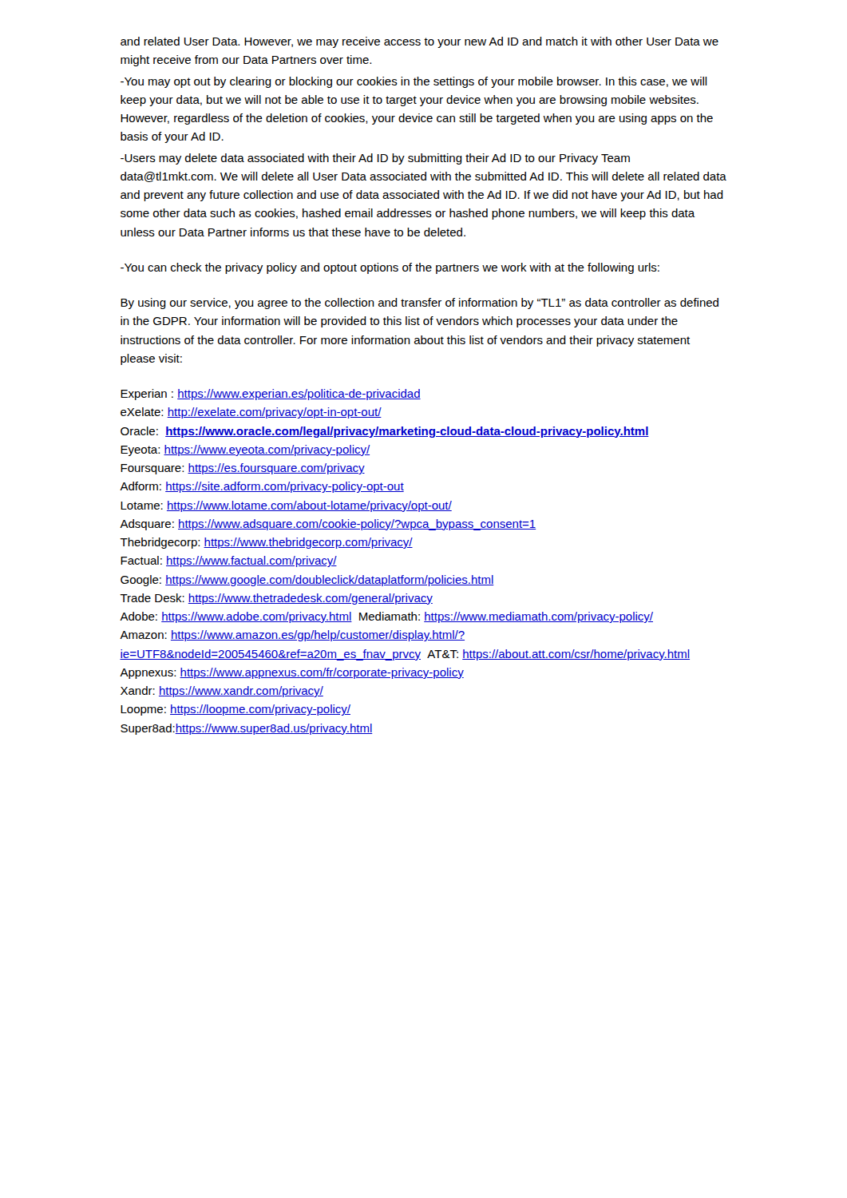and related User Data. However, we may receive access to your new Ad ID and match it with other User Data we might receive from our Data Partners over time.
-You may opt out by clearing or blocking our cookies in the settings of your mobile browser. In this case, we will keep your data, but we will not be able to use it to target your device when you are browsing mobile websites. However, regardless of the deletion of cookies, your device can still be targeted when you are using apps on the basis of your Ad ID.
-Users may delete data associated with their Ad ID by submitting their Ad ID to our Privacy Team data@tl1mkt.com. We will delete all User Data associated with the submitted Ad ID. This will delete all related data and prevent any future collection and use of data associated with the Ad ID. If we did not have your Ad ID, but had some other data such as cookies, hashed email addresses or hashed phone numbers, we will keep this data unless our Data Partner informs us that these have to be deleted.
-You can check the privacy policy and optout options of the partners we work with at the following urls:
By using our service, you agree to the collection and transfer of information by “TL1” as data controller as defined in the GDPR. Your information will be provided to this list of vendors which processes your data under the instructions of the data controller. For more information about this list of vendors and their privacy statement please visit:
Experian : https://www.experian.es/politica-de-privacidad
eXelate: http://exelate.com/privacy/opt-in-opt-out/
Oracle: https://www.oracle.com/legal/privacy/marketing-cloud-data-cloud-privacy-policy.html
Eyeota: https://www.eyeota.com/privacy-policy/
Foursquare: https://es.foursquare.com/privacy
Adform: https://site.adform.com/privacy-policy-opt-out
Lotame: https://www.lotame.com/about-lotame/privacy/opt-out/
Adsquare: https://www.adsquare.com/cookie-policy/?wpca_bypass_consent=1
Thebridgecorp: https://www.thebridgecorp.com/privacy/
Factual: https://www.factual.com/privacy/
Google: https://www.google.com/doubleclick/dataplatform/policies.html
Trade Desk: https://www.thetradedesk.com/general/privacy
Adobe: https://www.adobe.com/privacy.html Mediamath: https://www.mediamath.com/privacy-policy/
Amazon: https://www.amazon.es/gp/help/customer/display.html/?ie=UTF8&nodeId=200545460&ref=a20m_es_fnav_prvcy AT&T: https://about.att.com/csr/home/privacy.html
Appnexus: https://www.appnexus.com/fr/corporate-privacy-policy
Xandr: https://www.xandr.com/privacy/
Loopme: https://loopme.com/privacy-policy/
Super8ad:https://www.super8ad.us/privacy.html